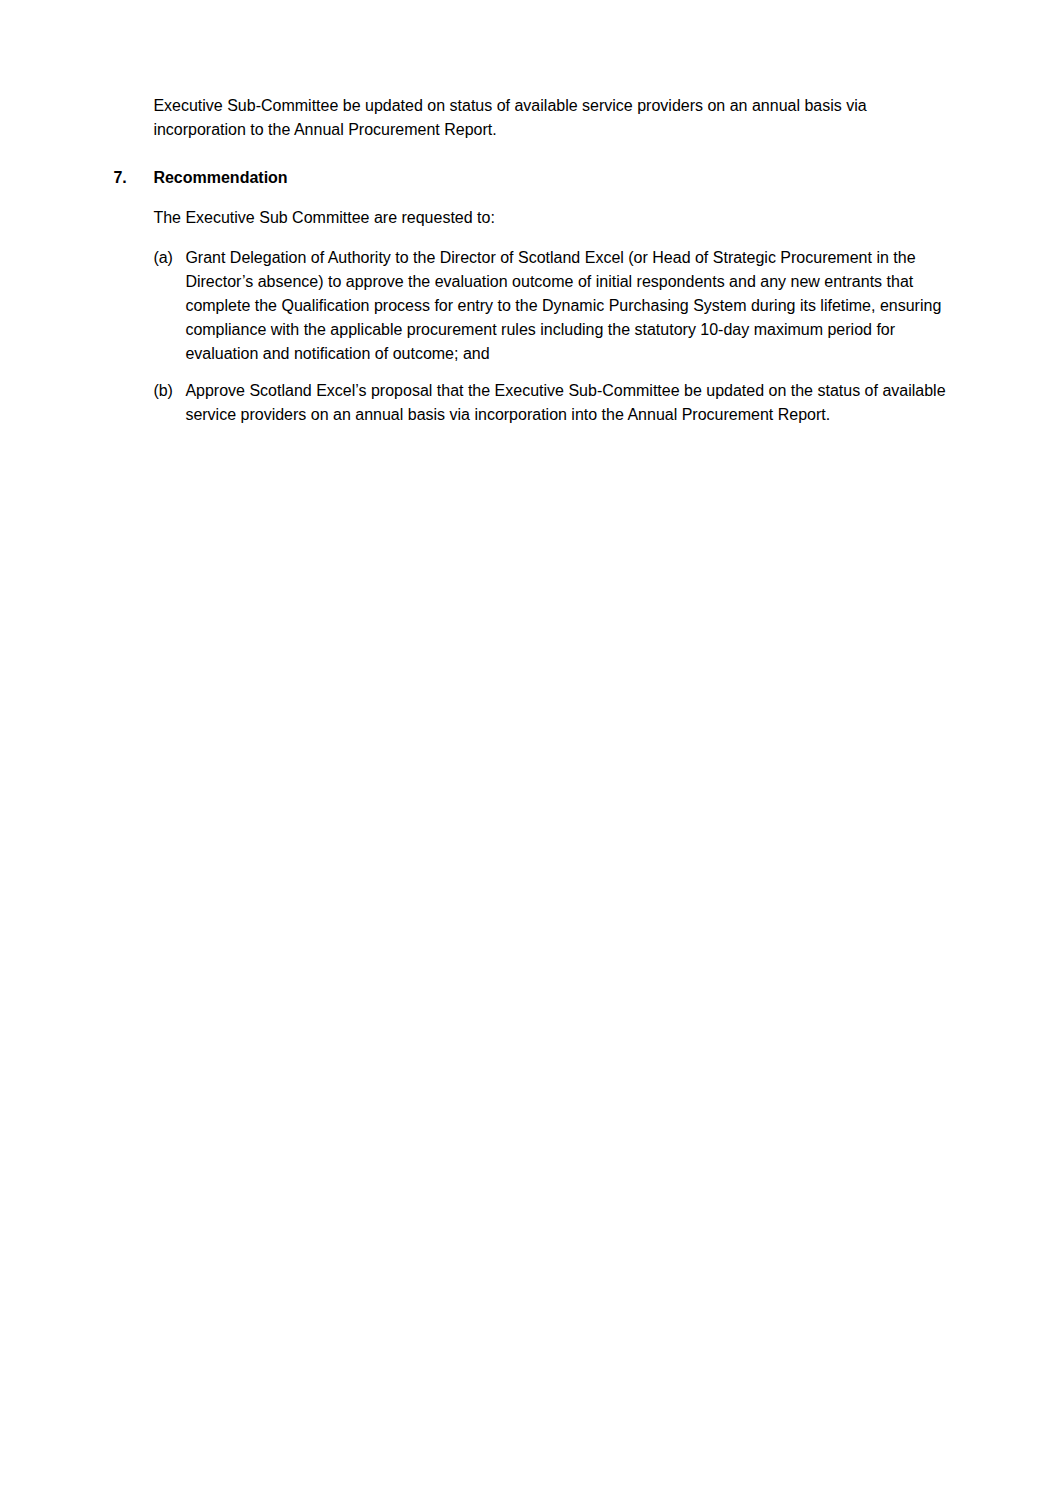Executive Sub-Committee be updated on status of available service providers on an annual basis via incorporation to the Annual Procurement Report.
7. Recommendation
The Executive Sub Committee are requested to:
(a) Grant Delegation of Authority to the Director of Scotland Excel (or Head of Strategic Procurement in the Director’s absence) to approve the evaluation outcome of initial respondents and any new entrants that complete the Qualification process for entry to the Dynamic Purchasing System during its lifetime, ensuring compliance with the applicable procurement rules including the statutory 10-day maximum period for evaluation and notification of outcome; and
(b) Approve Scotland Excel’s proposal that the Executive Sub-Committee be updated on the status of available service providers on an annual basis via incorporation into the Annual Procurement Report.